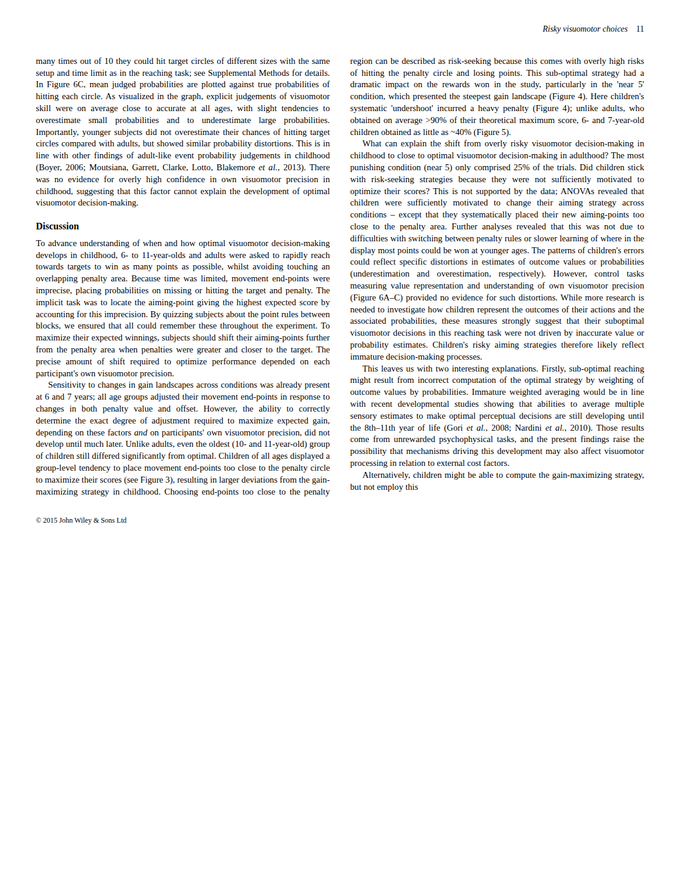Risky visuomotor choices 11
many times out of 10 they could hit target circles of different sizes with the same setup and time limit as in the reaching task; see Supplemental Methods for details. In Figure 6C, mean judged probabilities are plotted against true probabilities of hitting each circle. As visualized in the graph, explicit judgements of visuomotor skill were on average close to accurate at all ages, with slight tendencies to overestimate small probabilities and to underestimate large probabilities. Importantly, younger subjects did not overestimate their chances of hitting target circles compared with adults, but showed similar probability distortions. This is in line with other findings of adult-like event probability judgements in childhood (Boyer, 2006; Moutsiana, Garrett, Clarke, Lotto, Blakemore et al., 2013). There was no evidence for overly high confidence in own visuomotor precision in childhood, suggesting that this factor cannot explain the development of optimal visuomotor decision-making.
Discussion
To advance understanding of when and how optimal visuomotor decision-making develops in childhood, 6- to 11-year-olds and adults were asked to rapidly reach towards targets to win as many points as possible, whilst avoiding touching an overlapping penalty area. Because time was limited, movement end-points were imprecise, placing probabilities on missing or hitting the target and penalty. The implicit task was to locate the aiming-point giving the highest expected score by accounting for this imprecision. By quizzing subjects about the point rules between blocks, we ensured that all could remember these throughout the experiment. To maximize their expected winnings, subjects should shift their aiming-points further from the penalty area when penalties were greater and closer to the target. The precise amount of shift required to optimize performance depended on each participant's own visuomotor precision.
Sensitivity to changes in gain landscapes across conditions was already present at 6 and 7 years; all age groups adjusted their movement end-points in response to changes in both penalty value and offset. However, the ability to correctly determine the exact degree of adjustment required to maximize expected gain, depending on these factors and on participants' own visuomotor precision, did not develop until much later. Unlike adults, even the oldest (10- and 11-year-old) group of children still differed significantly from optimal. Children of all ages displayed a group-level tendency to place movement end-points too close to the penalty circle to maximize their scores (see Figure 3), resulting in larger deviations from the gain-maximizing strategy in childhood. Choosing end-points too close to the penalty region can be described as risk-seeking because this comes with overly high risks of hitting the penalty circle and losing points. This sub-optimal strategy had a dramatic impact on the rewards won in the study, particularly in the 'near 5' condition, which presented the steepest gain landscape (Figure 4). Here children's systematic 'undershoot' incurred a heavy penalty (Figure 4); unlike adults, who obtained on average >90% of their theoretical maximum score, 6- and 7-year-old children obtained as little as ~40% (Figure 5).
What can explain the shift from overly risky visuomotor decision-making in childhood to close to optimal visuomotor decision-making in adulthood? The most punishing condition (near 5) only comprised 25% of the trials. Did children stick with risk-seeking strategies because they were not sufficiently motivated to optimize their scores? This is not supported by the data; ANOVAs revealed that children were sufficiently motivated to change their aiming strategy across conditions – except that they systematically placed their new aiming-points too close to the penalty area. Further analyses revealed that this was not due to difficulties with switching between penalty rules or slower learning of where in the display most points could be won at younger ages. The patterns of children's errors could reflect specific distortions in estimates of outcome values or probabilities (underestimation and overestimation, respectively). However, control tasks measuring value representation and understanding of own visuomotor precision (Figure 6A–C) provided no evidence for such distortions. While more research is needed to investigate how children represent the outcomes of their actions and the associated probabilities, these measures strongly suggest that their suboptimal visuomotor decisions in this reaching task were not driven by inaccurate value or probability estimates. Children's risky aiming strategies therefore likely reflect immature decision-making processes.
This leaves us with two interesting explanations. Firstly, sub-optimal reaching might result from incorrect computation of the optimal strategy by weighting of outcome values by probabilities. Immature weighted averaging would be in line with recent developmental studies showing that abilities to average multiple sensory estimates to make optimal perceptual decisions are still developing until the 8th–11th year of life (Gori et al., 2008; Nardini et al., 2010). Those results come from unrewarded psychophysical tasks, and the present findings raise the possibility that mechanisms driving this development may also affect visuomotor processing in relation to external cost factors.
Alternatively, children might be able to compute the gain-maximizing strategy, but not employ this
© 2015 John Wiley & Sons Ltd